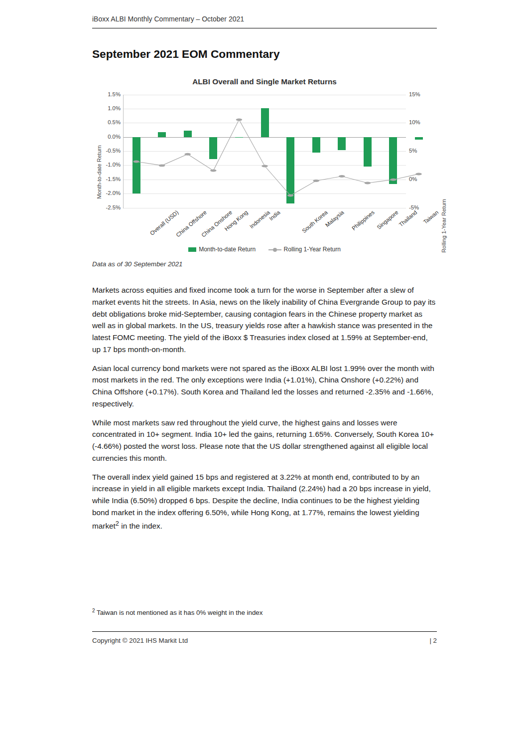iBoxx ALBI Monthly Commentary – October 2021
September 2021 EOM Commentary
ALBI Overall and Single Market Returns
Month-to-date Return
Rolling 1-Year Return
1.5%
15%
1.0%
0.5%
10%
0.0%
-0.5%
5%
-1.0%
-1.5%
0%
-2.0%
-2.5%
-5%
Overall (USD)
China Offshore
China Onshore
Hong Kong
Indonesia
India
South Korea
Malaysia
Philippines
Singapore
Thailand
Taiwan
Month-to-date Return Rolling 1-Year Return
Data as of 30 September 2021
Markets across equities and fixed income took a turn for the worse in September after a slew of market events hit the streets. In Asia, news on the likely inability of China Evergrande Group to pay its debt obligations broke mid-September, causing contagion fears in the Chinese property market as well as in global markets. In the US, treasury yields rose after a hawkish stance was presented in the latest FOMC meeting. The yield of the iBoxx $ Treasuries index closed at 1.59% at September-end, up 17 bps month-on-month.
Asian local currency bond markets were not spared as the iBoxx ALBI lost 1.99% over the month with most markets in the red. The only exceptions were India (+1.01%), China Onshore (+0.22%) and China Offshore (+0.17%). South Korea and Thailand led the losses and returned -2.35% and -1.66%, respectively.
While most markets saw red throughout the yield curve, the highest gains and losses were concentrated in 10+ segment. India 10+ led the gains, returning 1.65%. Conversely, South Korea 10+ (-4.66%) posted the worst loss. Please note that the US dollar strengthened against all eligible local currencies this month.
The overall index yield gained 15 bps and registered at 3.22% at month end, contributed to by an increase in yield in all eligible markets except India. Thailand (2.24%) had a 20 bps increase in yield, while India (6.50%) dropped 6 bps. Despite the decline, India continues to be the highest yielding bond market in the index offering 6.50%, while Hong Kong, at 1.77%, remains the lowest yielding market2 in the index.
2 Taiwan is not mentioned as it has 0% weight in the index
Copyright © 2021 IHS Markit Ltd
| 2